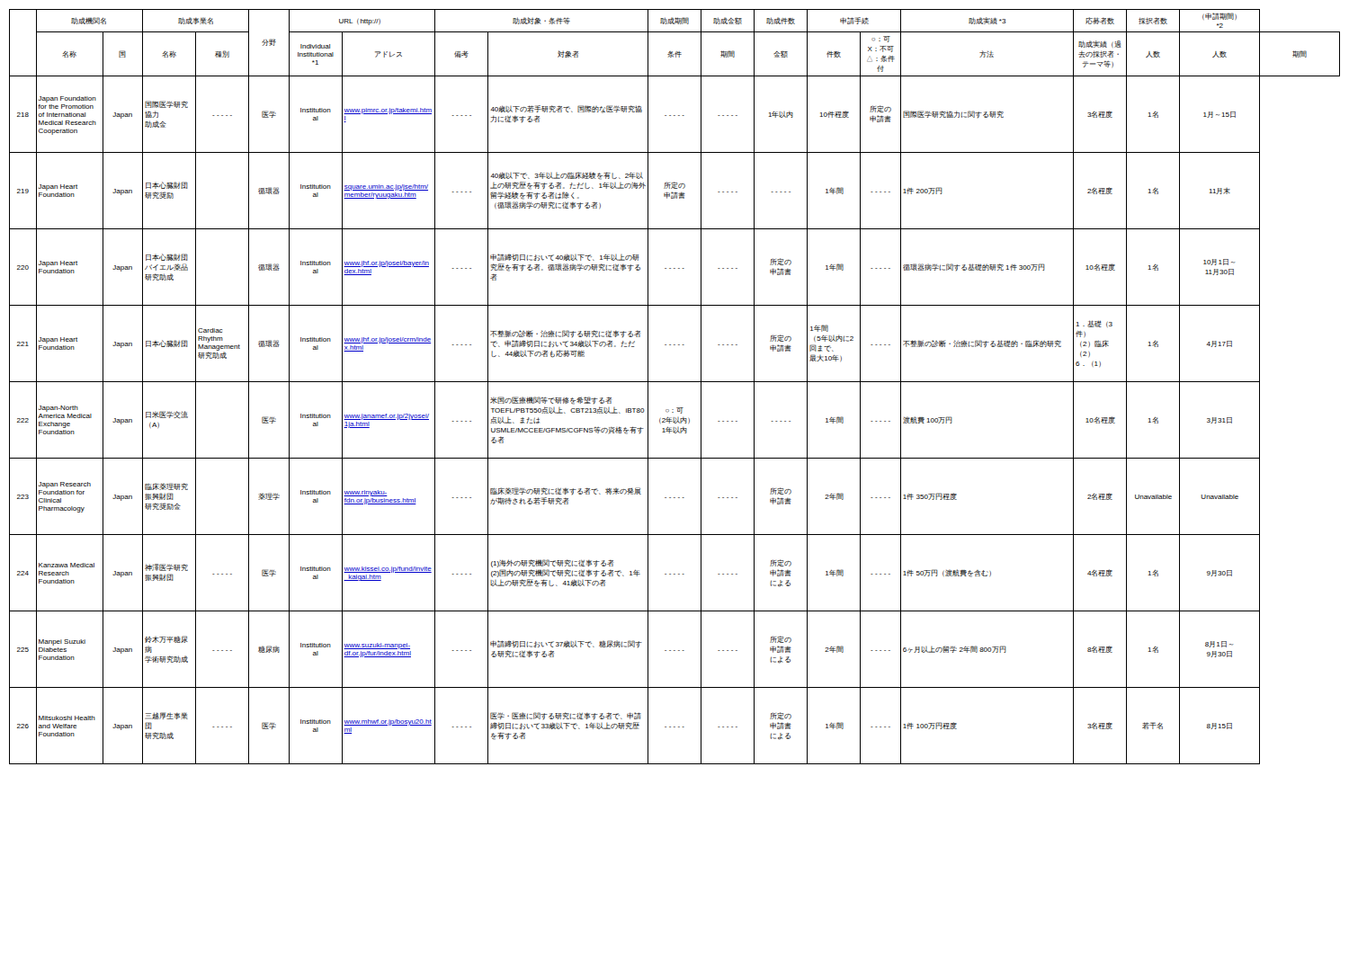| | 助成機関名 | 助成事業名 | 分野 | URL（http://） | 助成対象・条件等 | 助成期間 | 助成金額 | 助成件数 | 申請手続 | 助成実績 *3 | 応募者数 | 採択者数 | （申請期間） *2 |
| --- | --- | --- | --- | --- | --- | --- | --- | --- | --- | --- | --- | --- | --- |
| 名称 | 国 | 名称 | 種別 | Individual Institutional *1 | アドレス | 備考 | 対象者 | 条件 | 期間 | 金額 | 件数 | ○：可 X：不可 △：条件付 | 方法 | 助成実績（過去の採択者・テーマ等） | 人数 | 人数 | 期間 |
| 218 | Japan Foundation for the Promotion of International Medical Research Cooperation | Japan | 国際医学研究協力 助成金 | - - - - - | 医学 | Institution al | www.pimrc.or.jp/takemi.html | - - - - - | 40歳以下の若手研究者で、国際的な医学研究協力に従事する者 | - - - - - | - - - - - | 1年以内 | 10件程度 | 所定の 申請書 | 国際医学研究協力に関する研究 | 3名程度 | 1名 | 1月～15日 |
| 219 | Japan Heart Foundation | Japan | 日本心臓財団 研究奨励 | | 循環器 | Institution al | square.umin.ac.jp/jse/htm/member/ryuugaku.htm | - - - - - | 40歳以下で、3年以上の臨床経験を有し、2年以上の研究歴を有する者。ただし、1年以上の海外留学経験を有する者は除く。 （循環器病学の研究に従事する者） | 所定の 申請書 | - - - - - | - - - - - | 1年間 | - - - - - | 1件 200万円 | 2名程度 | 1名 | 11月末 |
| 220 | Japan Heart Foundation | Japan | 日本心臓財団 バイエル薬品 研究助成 | | 循環器 | Institution al | www.jhf.or.jp/josei/bayer/index.html | - - - - - | 申請締切日において40歳以下で、1年以上の研究歴を有する者。循環器病学の研究に従事する者 | - - - - - | - - - - - | 所定の 申請書 | 1年間 | - - - - - | 循環器病学に関する基礎的研究 1件 300万円 | 10名程度 | 1名 | 10月1日～ 11月30日 |
| 221 | Japan Heart Foundation | Japan | 日本心臓財団 | Cardiac Rhythm Management 研究助成 | 循環器 | Institution al | www.jhf.or.jp/josei/crm/index.html | - - - - - | 不整脈の診断・治療に関する研究に従事する者で、申請締切日において34歳以下の者。ただし、44歳以下の者も応募可能 | - - - - - | - - - - - | 所定の 申請書 | 1年間 （5年以内に2回まで、 最大10年） | - - - - - | 不整脈の診断・治療に関する基礎的・臨床的研究 | 1．基礎（3件） （2）臨床 （2） 6．（1） | 1名 | 4月17日 |
| 222 | Japan-North America Medical Exchange Foundation | Japan | 日米医学交流 （A） | | 医学 | Institution al | www.janamef.or.jp/2jyosei/1ja.html | - - - - - | 米国の医療機関等で研修を希望する者 TOEFL/PBT550点以上、CBT213点以上、iBT80点以上、または USMLE/MCCEE/GFMS/CGFNS等の資格を有する者 | ○：可 （2年以内） 1年以内 | - - - - - | - - - - - | 1年間 | - - - - - | 渡航費 100万円 | 10名程度 | 1名 | 3月31日 |
| 223 | Japan Research Foundation for Clinical Pharmacology | Japan | 臨床薬理研究 振興財団 研究奨励金 | | 薬理学 | Institution al | www.rinyaku-fdn.or.jp/business.html | - - - - - | 臨床薬理学の研究に従事する者で、将来の発展が期待される若手研究者 | - - - - - | - - - - - | 所定の 申請書 | 2年間 | - - - - - | 1件 350万円程度 | 2名程度 | Unavailable | Unavailable |
| 224 | Kanzawa Medical Research Foundation | Japan | 神澤医学研究 振興財団 | - - - - - | 医学 | Institution al | www.kissei.co.jp/fund/invite_kaigai.htm | - - - - - | (1)海外の研究機関で研究に従事する者 (2)国内の研究機関で研究に従事する者で、1年以上の研究歴を有し、41歳以下の者 | - - - - - | - - - - - | 所定の 申請書 による | 1年間 | - - - - - | 1件 50万円（渡航費を含む） | 4名程度 | 1名 | 9月30日 |
| 225 | Manpei Suzuki Diabetes Foundation | Japan | 鈴木万平糖尿病 学術研究助成 | - - - - - | 糖尿病 | Institution al | www.suzuki-manpei-df.or.jp/fur/index.html | - - - - - | 申請締切日において37歳以下で、糖尿病に関する研究に従事する者 | - - - - - | - - - - - | 所定の 申請書 による | 2年間 | - - - - - | 6ヶ月以上の留学 2年間 800万円 | 8名程度 | 1名 | 8月1日～ 9月30日 |
| 226 | Mitsukoshi Health and Welfare Foundation | Japan | 三越厚生事業団 研究助成 | - - - - - | 医学 | Institution al | www.mhwf.or.jp/bosyu20.html | - - - - - | 医学・医療に関する研究に従事する者で、申請締切日において33歳以下で、1年以上の研究歴を有する者 | - - - - - | - - - - - | 所定の 申請書 による | 1年間 | - - - - - | 1件 100万円程度 | 3名程度 | 若干名 | 8月15日 |